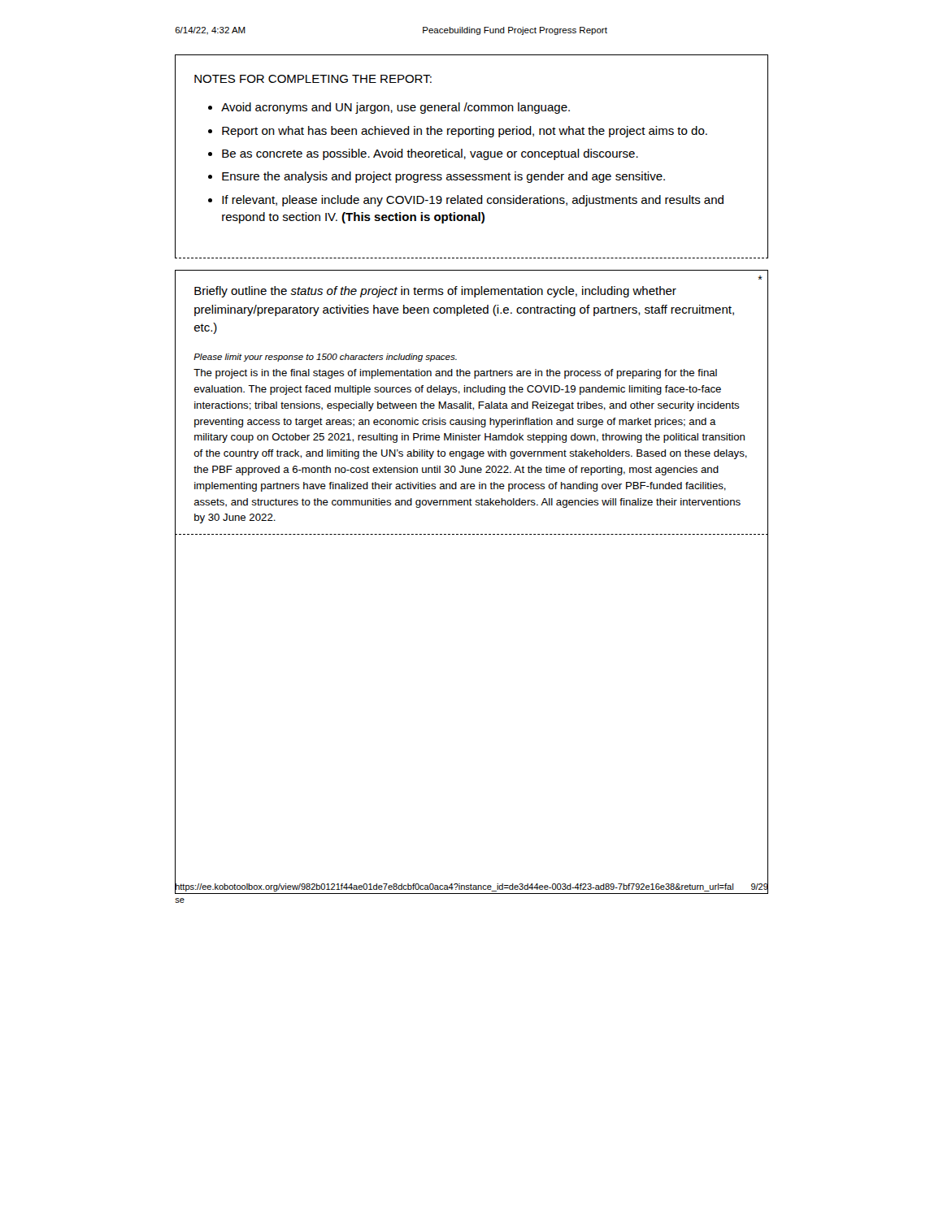6/14/22, 4:32 AM
Peacebuilding Fund Project Progress Report
NOTES FOR COMPLETING THE REPORT:
Avoid acronyms and UN jargon, use general /common language.
Report on what has been achieved in the reporting period, not what the project aims to do.
Be as concrete as possible. Avoid theoretical, vague or conceptual discourse.
Ensure the analysis and project progress assessment is gender and age sensitive.
If relevant, please include any COVID-19 related considerations, adjustments and results and respond to section IV. (This section is optional)
*
Briefly outline the status of the project in terms of implementation cycle, including whether preliminary/preparatory activities have been completed (i.e. contracting of partners, staff recruitment, etc.)
Please limit your response to 1500 characters including spaces.
The project is in the final stages of implementation and the partners are in the process of preparing for the final evaluation. The project faced multiple sources of delays, including the COVID-19 pandemic limiting face-to-face interactions; tribal tensions, especially between the Masalit, Falata and Reizegat tribes, and other security incidents preventing access to target areas; an economic crisis causing hyperinflation and surge of market prices; and a military coup on October 25 2021, resulting in Prime Minister Hamdok stepping down, throwing the political transition of the country off track, and limiting the UN’s ability to engage with government stakeholders. Based on these delays, the PBF approved a 6-month no-cost extension until 30 June 2022. At the time of reporting, most agencies and implementing partners have finalized their activities and are in the process of handing over PBF-funded facilities, assets, and structures to the communities and government stakeholders. All agencies will finalize their interventions by 30 June 2022.
https://ee.kobotoolbox.org/view/982b0121f44ae01de7e8dcbf0ca0aca4?instance_id=de3d44ee-003d-4f23-ad89-7bf792e16e38&return_url=false
9/29